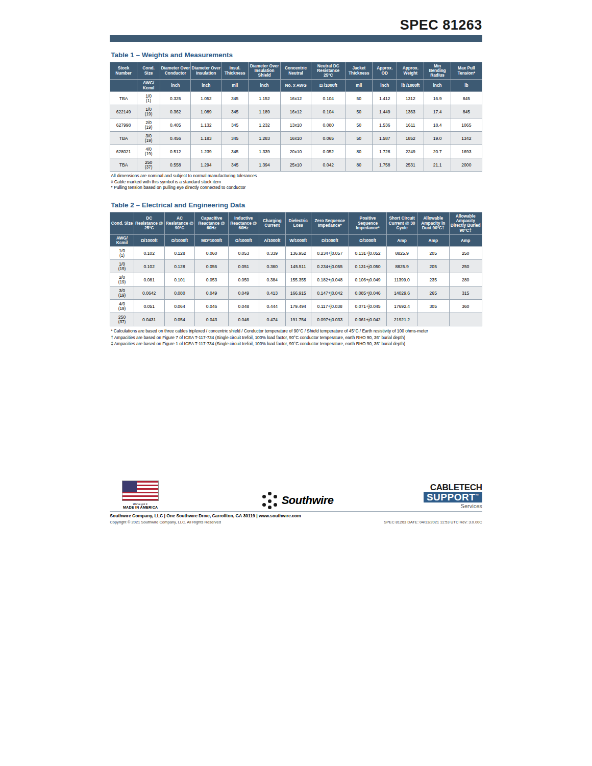SPEC 81263
Table 1 – Weights and Measurements
| Stock Number | Cond. Size | Diameter Over Conductor | Diameter Over Insulation | Insul. Thickness | Diameter Over Insulation Shield | Concentric Neutral | Neutral DC Resistance 25°C | Jacket Thickness | Approx. OD | Approx. Weight | Min Bending Radius | Max Pull Tension* |
| --- | --- | --- | --- | --- | --- | --- | --- | --- | --- | --- | --- | --- |
| | AWG/ Kcmil | inch | inch | mil | inch | No. x AWG | Ω /1000ft | mil | inch | lb /1000ft | inch | lb |
| TBA | 1/0 (1) | 0.325 | 1.052 | 345 | 1.152 | 16x12 | 0.104 | 50 | 1.412 | 1312 | 16.9 | 845 |
| 622149 | 1/0 (19) | 0.362 | 1.089 | 345 | 1.189 | 16x12 | 0.104 | 50 | 1.449 | 1363 | 17.4 | 845 |
| 627998 | 2/0 (19) | 0.405 | 1.132 | 345 | 1.232 | 13x10 | 0.080 | 50 | 1.536 | 1611 | 18.4 | 1065 |
| TBA | 3/0 (19) | 0.456 | 1.183 | 345 | 1.283 | 16x10 | 0.065 | 50 | 1.587 | 1852 | 19.0 | 1342 |
| 628021 | 4/0 (19) | 0.512 | 1.239 | 345 | 1.339 | 20x10 | 0.052 | 80 | 1.728 | 2249 | 20.7 | 1693 |
| TBA | 250 (37) | 0.558 | 1.294 | 345 | 1.394 | 25x10 | 0.042 | 80 | 1.758 | 2531 | 21.1 | 2000 |
All dimensions are nominal and subject to normal manufacturing tolerances
◊ Cable marked with this symbol is a standard stock item
* Pulling tension based on pulling eye directly connected to conductor
Table 2 – Electrical and Engineering Data
| Cond. Size | DC Resistance @ 25°C | AC Resistance @ 90°C | Capacitive Reactance @ 60Hz | Inductive Reactance @ 60Hz | Charging Current | Dielectric Loss | Zero Sequence Impedance* | Positive Sequence Impedance* | Short Circuit Current @ 30 Cycle | Allowable Ampacity in Duct 90°C† | Allowable Ampacity Directly Buried 90°C‡ |
| --- | --- | --- | --- | --- | --- | --- | --- | --- | --- | --- | --- |
| AWG/ Kcmil | Ω/1000ft | Ω/1000ft | MΩ*1000ft | Ω/1000ft | A/1000ft | W/1000ft | Ω/1000ft | Ω/1000ft | Amp | Amp | Amp |
| 1/0 (1) | 0.102 | 0.128 | 0.060 | 0.053 | 0.339 | 136.952 | 0.234+j0.057 | 0.131+j0.052 | 8825.9 | 205 | 250 |
| 1/0 (19) | 0.102 | 0.128 | 0.056 | 0.051 | 0.360 | 145.511 | 0.234+j0.055 | 0.131+j0.050 | 8825.9 | 205 | 250 |
| 2/0 (19) | 0.081 | 0.101 | 0.053 | 0.050 | 0.384 | 155.355 | 0.182+j0.048 | 0.106+j0.049 | 11399.0 | 235 | 280 |
| 3/0 (19) | 0.0642 | 0.080 | 0.049 | 0.049 | 0.413 | 166.915 | 0.147+j0.042 | 0.085+j0.046 | 14029.6 | 265 | 315 |
| 4/0 (19) | 0.051 | 0.064 | 0.046 | 0.048 | 0.444 | 179.494 | 0.117+j0.038 | 0.071+j0.045 | 17692.4 | 305 | 360 |
| 250 (37) | 0.0431 | 0.054 | 0.043 | 0.046 | 0.474 | 191.754 | 0.097+j0.033 | 0.061+j0.042 | 21921.2 | | |
* Calculations are based on three cables triplexed / concentric shield / Conductor temperature of 90°C / Shield temperature of 45°C / Earth resistivity of 100 ohms-meter
† Ampacities are based on Figure 7 of ICEA T-117-734 (Single circuit trefoil, 100% load factor, 90°C conductor temperature, earth RHO 90, 36" burial depth)
‡ Ampacities are based on Figure 1 of ICEA T-117-734 (Single circuit trefoil, 100% load factor, 90°C conductor temperature, earth RHO 90, 36" burial depth)
We've got it.
MADE IN AMERICA
Southwire
CABLETECH
SUPPORT™
Services
Southwire Company, LLC | One Southwire Drive, Carrollton, GA 30119 | www.southwire.com
Copyright © 2021 Southwire Company, LLC. All Rights Reserved SPEC 81263 DATE: 04/13/2021 11:53 UTC Rev: 3.0.00C